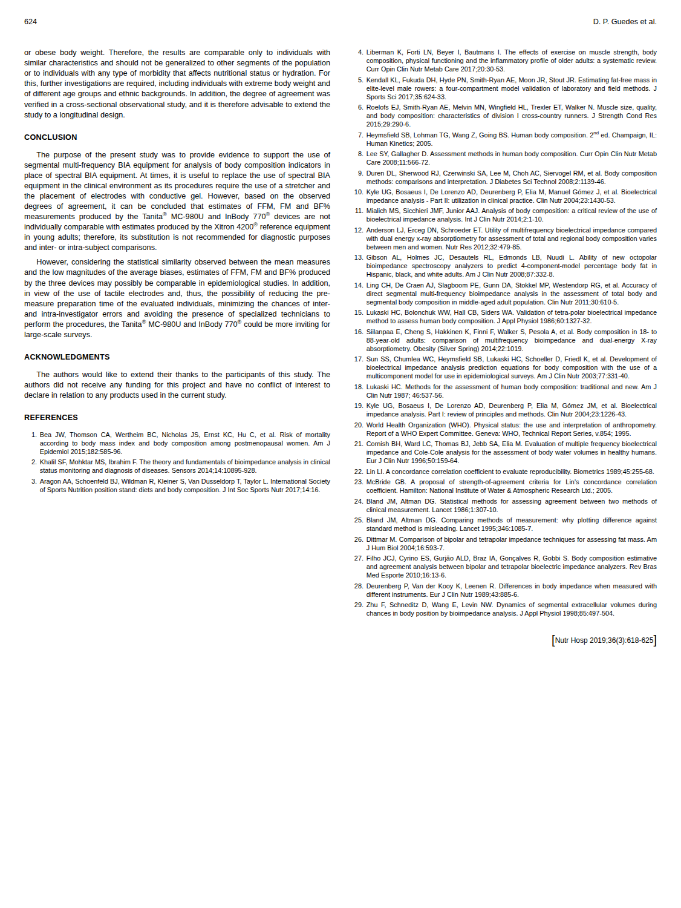624 D. P. Guedes et al.
or obese body weight. Therefore, the results are comparable only to individuals with similar characteristics and should not be generalized to other segments of the population or to individuals with any type of morbidity that affects nutritional status or hydration. For this, further investigations are required, including individuals with extreme body weight and of different age groups and ethnic backgrounds. In addition, the degree of agreement was verified in a cross-sectional observational study, and it is therefore advisable to extend the study to a longitudinal design.
Conclusion
The purpose of the present study was to provide evidence to support the use of segmental multi-frequency BIA equipment for analysis of body composition indicators in place of spectral BIA equipment. At times, it is useful to replace the use of spectral BIA equipment in the clinical environment as its procedures require the use of a stretcher and the placement of electrodes with conductive gel. However, based on the observed degrees of agreement, it can be concluded that estimates of FFM, FM and BF% measurements produced by the Tanita® MC-980U and InBody 770® devices are not individually comparable with estimates produced by the Xitron 4200® reference equipment in young adults; therefore, its substitution is not recommended for diagnostic purposes and inter- or intra-subject comparisons.
However, considering the statistical similarity observed between the mean measures and the low magnitudes of the average biases, estimates of FFM, FM and BF% produced by the three devices may possibly be comparable in epidemiological studies. In addition, in view of the use of tactile electrodes and, thus, the possibility of reducing the pre-measure preparation time of the evaluated individuals, minimizing the chances of inter- and intra-investigator errors and avoiding the presence of specialized technicians to perform the procedures, the Tanita® MC-980U and InBody 770® could be more inviting for large-scale surveys.
Acknowledgments
The authors would like to extend their thanks to the participants of this study. The authors did not receive any funding for this project and have no conflict of interest to declare in relation to any products used in the current study.
References
Bea JW, Thomson CA, Wertheim BC, Nicholas JS, Ernst KC, Hu C, et al. Risk of mortality according to body mass index and body composition among postmenopausal women. Am J Epidemiol 2015;182:585-96.
Khalil SF, Mohktar MS, Ibrahim F. The theory and fundamentals of bioimpedance analysis in clinical status monitoring and diagnosis of diseases. Sensors 2014;14:10895-928.
Aragon AA, Schoenfeld BJ, Wildman R, Kleiner S, Van Dusseldorp T, Taylor L. International Society of Sports Nutrition position stand: diets and body composition. J Int Soc Sports Nutr 2017;14:16.
Liberman K, Forti LN, Beyer I, Bautmans I. The effects of exercise on muscle strength, body composition, physical functioning and the inflammatory profile of older adults: a systematic review. Curr Opin Clin Nutr Metab Care 2017;20:30-53.
Kendall KL, Fukuda DH, Hyde PN, Smith-Ryan AE, Moon JR, Stout JR. Estimating fat-free mass in elite-level male rowers: a four-compartment model validation of laboratory and field methods. J Sports Sci 2017;35:624-33.
Roelofs EJ, Smith-Ryan AE, Melvin MN, Wingfield HL, Trexler ET, Walker N. Muscle size, quality, and body composition: characteristics of division I cross-country runners. J Strength Cond Res 2015;29:290-6.
Heymsfield SB, Lohman TG, Wang Z, Going BS. Human body composition. 2nd ed. Champaign, IL: Human Kinetics; 2005.
Lee SY, Gallagher D. Assessment methods in human body composition. Curr Opin Clin Nutr Metab Care 2008;11:566-72.
Duren DL, Sherwood RJ, Czerwinski SA, Lee M, Choh AC, Siervogel RM, et al. Body composition methods: comparisons and interpretation. J Diabetes Sci Technol 2008;2:1139-46.
Kyle UG, Bosaeus I, De Lorenzo AD, Deurenberg P, Elia M, Manuel Gómez J, et al. Bioelectrical impedance analysis - Part II: utilization in clinical practice. Clin Nutr 2004;23:1430-53.
Mialich MS, Sicchieri JMF, Junior AAJ. Analysis of body composition: a critical review of the use of bioelectrical impedance analysis. Int J Clin Nutr 2014;2:1-10.
Anderson LJ, Erceg DN, Schroeder ET. Utility of multifrequency bioelectrical impedance compared with dual energy x-ray absorptiometry for assessment of total and regional body composition varies between men and women. Nutr Res 2012;32:479-85.
Gibson AL, Holmes JC, Desautels RL, Edmonds LB, Nuudi L. Ability of new octopolar bioimpedance spectroscopy analyzers to predict 4-component-model percentage body fat in Hispanic, black, and white adults. Am J Clin Nutr 2008;87:332-8.
Ling CH, De Craen AJ, Slagboom PE, Gunn DA, Stokkel MP, Westendorp RG, et al. Accuracy of direct segmental multi-frequency bioimpedance analysis in the assessment of total body and segmental body composition in middle-aged adult population. Clin Nutr 2011;30:610-5.
Lukaski HC, Bolonchuk WW, Hall CB, Siders WA. Validation of tetra-polar bioelectrical impedance method to assess human body composition. J Appl Physiol 1986;60:1327-32.
Siilanpaa E, Cheng S, Hakkinen K, Finni F, Walker S, Pesola A, et al. Body composition in 18- to 88-year-old adults: comparison of multifrequency bioimpedance and dual-energy X-ray absorptiometry. Obesity (Silver Spring) 2014;22:1019.
Sun SS, Chumlea WC, Heymsfield SB, Lukaski HC, Schoeller D, Friedl K, et al. Development of bioelectrical impedance analysis prediction equations for body composition with the use of a multicomponent model for use in epidemiological surveys. Am J Clin Nutr 2003;77:331-40.
Lukaski HC. Methods for the assessment of human body composition: traditional and new. Am J Clin Nutr 1987; 46:537-56.
Kyle UG, Bosaeus I, De Lorenzo AD, Deurenberg P, Elia M, Gómez JM, et al. Bioelectrical impedance analysis. Part I: review of principles and methods. Clin Nutr 2004;23:1226-43.
World Health Organization (WHO). Physical status: the use and interpretation of anthropometry. Report of a WHO Expert Committee. Geneva: WHO, Technical Report Series, v.854; 1995.
Cornish BH, Ward LC, Thomas BJ, Jebb SA, Elia M. Evaluation of multiple frequency bioelectrical impedance and Cole-Cole analysis for the assessment of body water volumes in healthy humans. Eur J Clin Nutr 1996;50:159-64.
Lin LI. A concordance correlation coefficient to evaluate reproducibility. Biometrics 1989;45:255-68.
McBride GB. A proposal of strength-of-agreement criteria for Lin's concordance correlation coefficient. Hamilton: National Institute of Water & Atmospheric Research Ltd.; 2005.
Bland JM, Altman DG. Statistical methods for assessing agreement between two methods of clinical measurement. Lancet 1986;1:307-10.
Bland JM, Altman DG. Comparing methods of measurement: why plotting difference against standard method is misleading. Lancet 1995;346:1085-7.
Dittmar M. Comparison of bipolar and tetrapolar impedance techniques for assessing fat mass. Am J Hum Biol 2004;16:593-7.
Filho JCJ, Cyrino ES, Gurjão ALD, Braz IA, Gonçalves R, Gobbi S. Body composition estimative and agreement analysis between bipolar and tetrapolar bioelectric impedance analyzers. Rev Bras Med Esporte 2010;16:13-6.
Deurenberg P, Van der Kooy K, Leenen R. Differences in body impedance when measured with different instruments. Eur J Clin Nutr 1989;43:885-6.
Zhu F, Schneditz D, Wang E, Levin NW. Dynamics of segmental extracellular volumes during chances in body position by bioimpedance analysis. J Appl Physiol 1998;85:497-504.
[Nutr Hosp 2019;36(3):618-625]